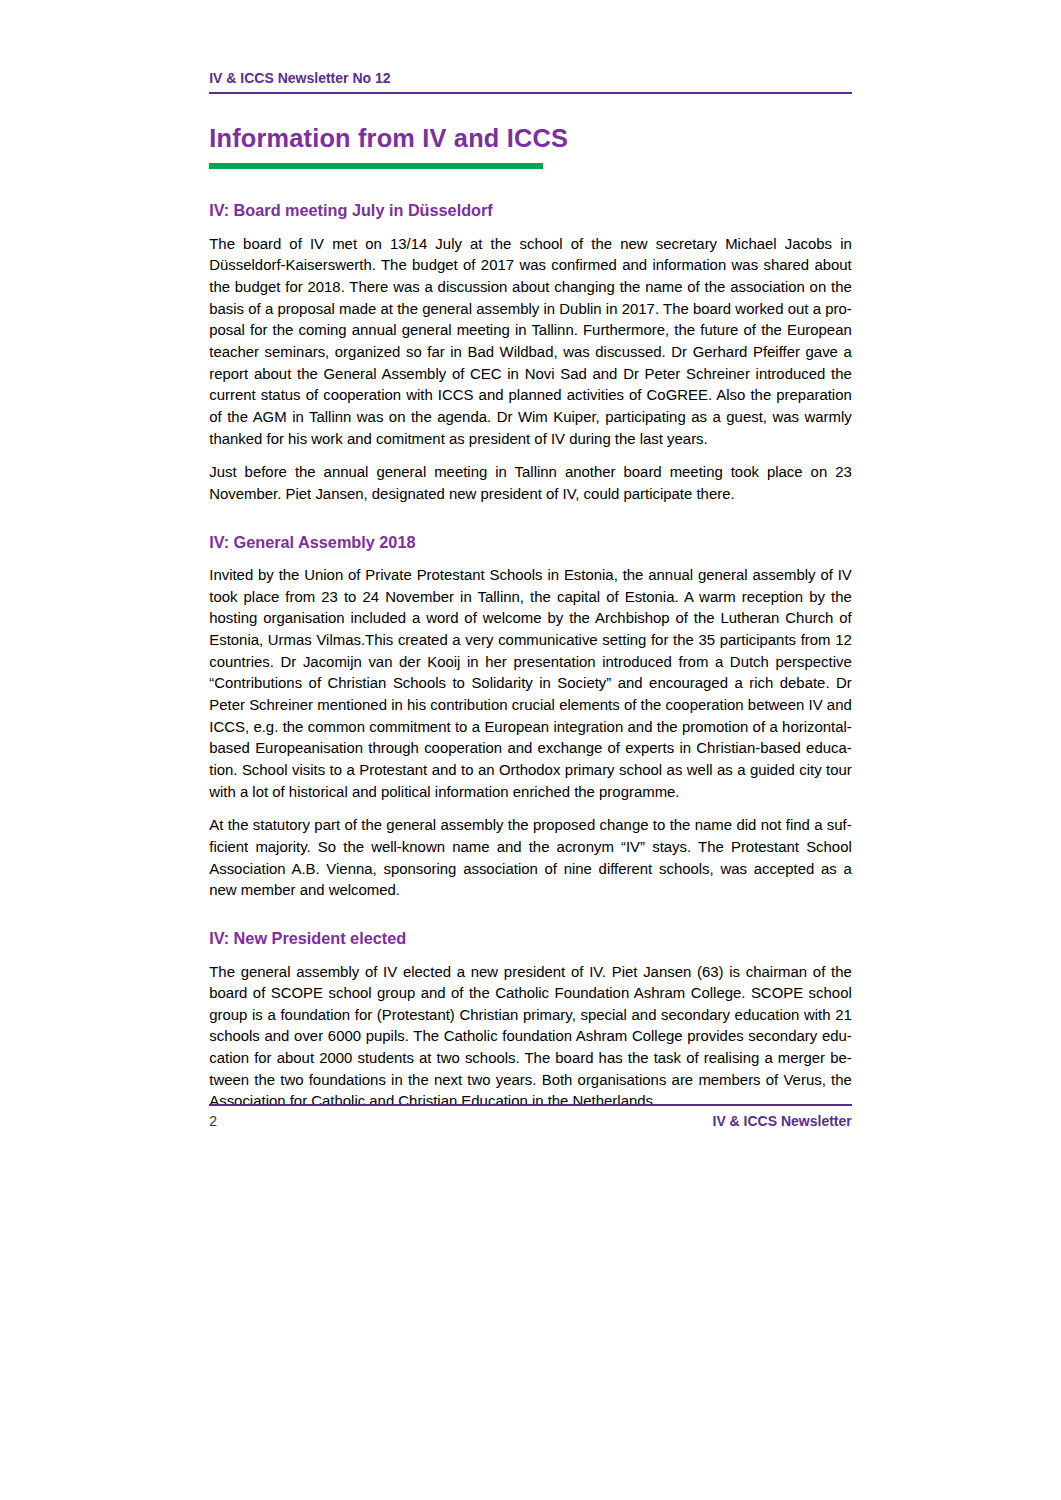IV & ICCS Newsletter No 12
Information from IV and ICCS
IV: Board meeting July in Düsseldorf
The board of IV met on 13/14 July at the school of the new secretary Michael Jacobs in Düsseldorf-Kaiserswerth. The budget of 2017 was confirmed and information was shared about the budget for 2018. There was a discussion about changing the name of the association on the basis of a proposal made at the general assembly in Dublin in 2017. The board worked out a proposal for the coming annual general meeting in Tallinn. Furthermore, the future of the European teacher seminars, organized so far in Bad Wildbad, was discussed. Dr Gerhard Pfeiffer gave a report about the General Assembly of CEC in Novi Sad and Dr Peter Schreiner introduced the current status of cooperation with ICCS and planned activities of CoGREE. Also the preparation of the AGM in Tallinn was on the agenda. Dr Wim Kuiper, participating as a guest, was warmly thanked for his work and comitment as president of IV during the last years.
Just before the annual general meeting in Tallinn another board meeting took place on 23 November. Piet Jansen, designated new president of IV, could participate there.
IV: General Assembly 2018
Invited by the Union of Private Protestant Schools in Estonia, the annual general assembly of IV took place from 23 to 24 November in Tallinn, the capital of Estonia. A warm reception by the hosting organisation included a word of welcome by the Archbishop of the Lutheran Church of Estonia, Urmas Vilmas.This created a very communicative setting for the 35 participants from 12 countries. Dr Jacomijn van der Kooij in her presentation introduced from a Dutch perspective “Contributions of Christian Schools to Solidarity in Society” and encouraged a rich debate. Dr Peter Schreiner mentioned in his contribution crucial elements of the cooperation between IV and ICCS, e.g. the common commitment to a European integration and the promotion of a horizontal-based Europeanisation through cooperation and exchange of experts in Christian-based education. School visits to a Protestant and to an Orthodox primary school as well as a guided city tour with a lot of historical and political information enriched the programme.
At the statutory part of the general assembly the proposed change to the name did not find a sufficient majority. So the well-known name and the acronym “IV” stays. The Protestant School Association A.B. Vienna, sponsoring association of nine different schools, was accepted as a new member and welcomed.
IV: New President elected
The general assembly of IV elected a new president of IV. Piet Jansen (63) is chairman of the board of SCOPE school group and of the Catholic Foundation Ashram College. SCOPE school group is a foundation for (Protestant) Christian primary, special and secondary education with 21 schools and over 6000 pupils. The Catholic foundation Ashram College provides secondary education for about 2000 students at two schools. The board has the task of realising a merger between the two foundations in the next two years. Both organisations are members of Verus, the Association for Catholic and Christian Education in the Netherlands.
2 IV & ICCS Newsletter